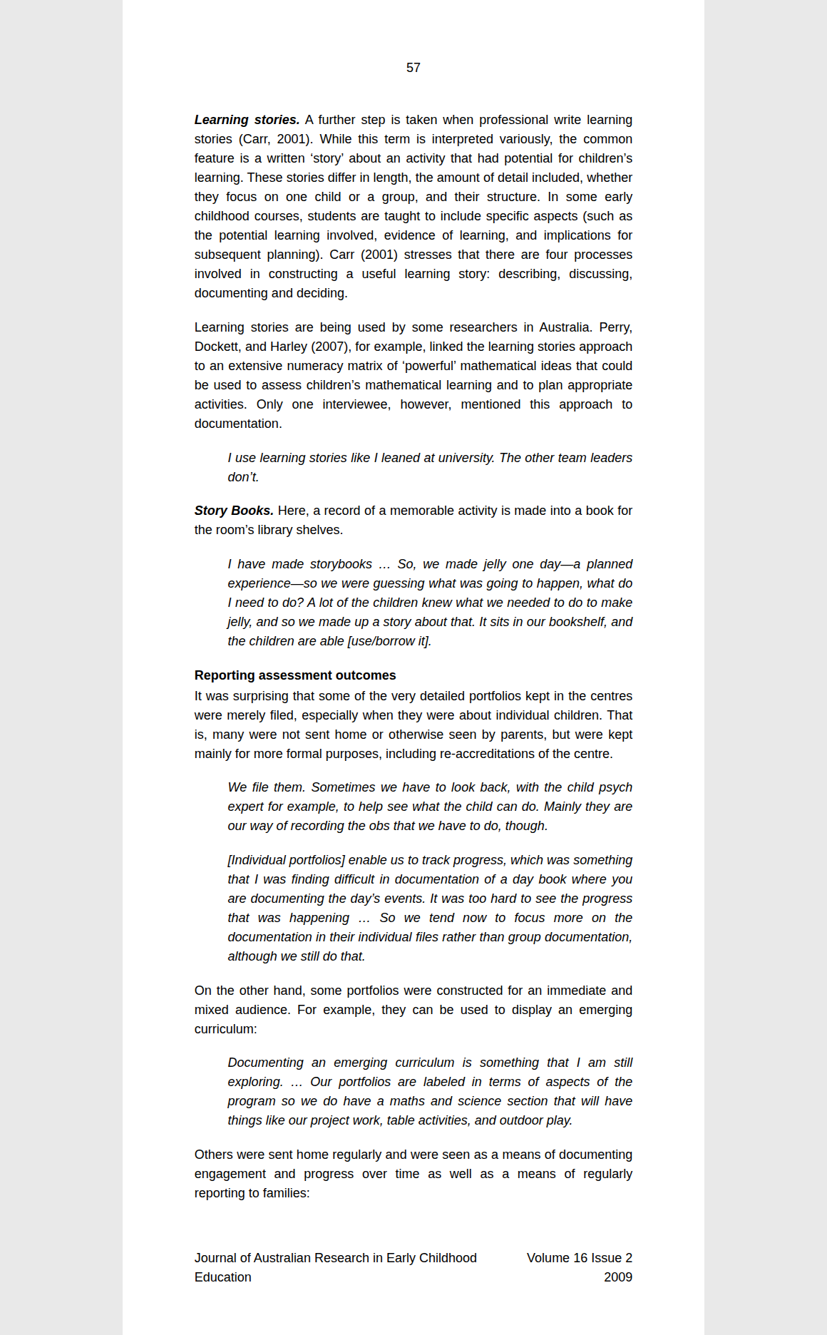57
Learning stories. A further step is taken when professional write learning stories (Carr, 2001). While this term is interpreted variously, the common feature is a written ‘story’ about an activity that had potential for children’s learning. These stories differ in length, the amount of detail included, whether they focus on one child or a group, and their structure. In some early childhood courses, students are taught to include specific aspects (such as the potential learning involved, evidence of learning, and implications for subsequent planning). Carr (2001) stresses that there are four processes involved in constructing a useful learning story: describing, discussing, documenting and deciding.
Learning stories are being used by some researchers in Australia. Perry, Dockett, and Harley (2007), for example, linked the learning stories approach to an extensive numeracy matrix of ‘powerful’ mathematical ideas that could be used to assess children’s mathematical learning and to plan appropriate activities. Only one interviewee, however, mentioned this approach to documentation.
I use learning stories like I leaned at university. The other team leaders don’t.
Story Books. Here, a record of a memorable activity is made into a book for the room’s library shelves.
I have made storybooks … So, we made jelly one day—a planned experience—so we were guessing what was going to happen, what do I need to do? A lot of the children knew what we needed to do to make jelly, and so we made up a story about that. It sits in our bookshelf, and the children are able [use/borrow it].
Reporting assessment outcomes
It was surprising that some of the very detailed portfolios kept in the centres were merely filed, especially when they were about individual children. That is, many were not sent home or otherwise seen by parents, but were kept mainly for more formal purposes, including re-accreditations of the centre.
We file them. Sometimes we have to look back, with the child psych expert for example, to help see what the child can do. Mainly they are our way of recording the obs that we have to do, though.
[Individual portfolios] enable us to track progress, which was something that I was finding difficult in documentation of a day book where you are documenting the day’s events. It was too hard to see the progress that was happening … So we tend now to focus more on the documentation in their individual files rather than group documentation, although we still do that.
On the other hand, some portfolios were constructed for an immediate and mixed audience. For example, they can be used to display an emerging curriculum:
Documenting an emerging curriculum is something that I am still exploring. … Our portfolios are labeled in terms of aspects of the program so we do have a maths and science section that will have things like our project work, table activities, and outdoor play.
Others were sent home regularly and were seen as a means of documenting engagement and progress over time as well as a means of regularly reporting to families:
Journal of Australian Research in Early Childhood Education
Volume 16 Issue 2 2009